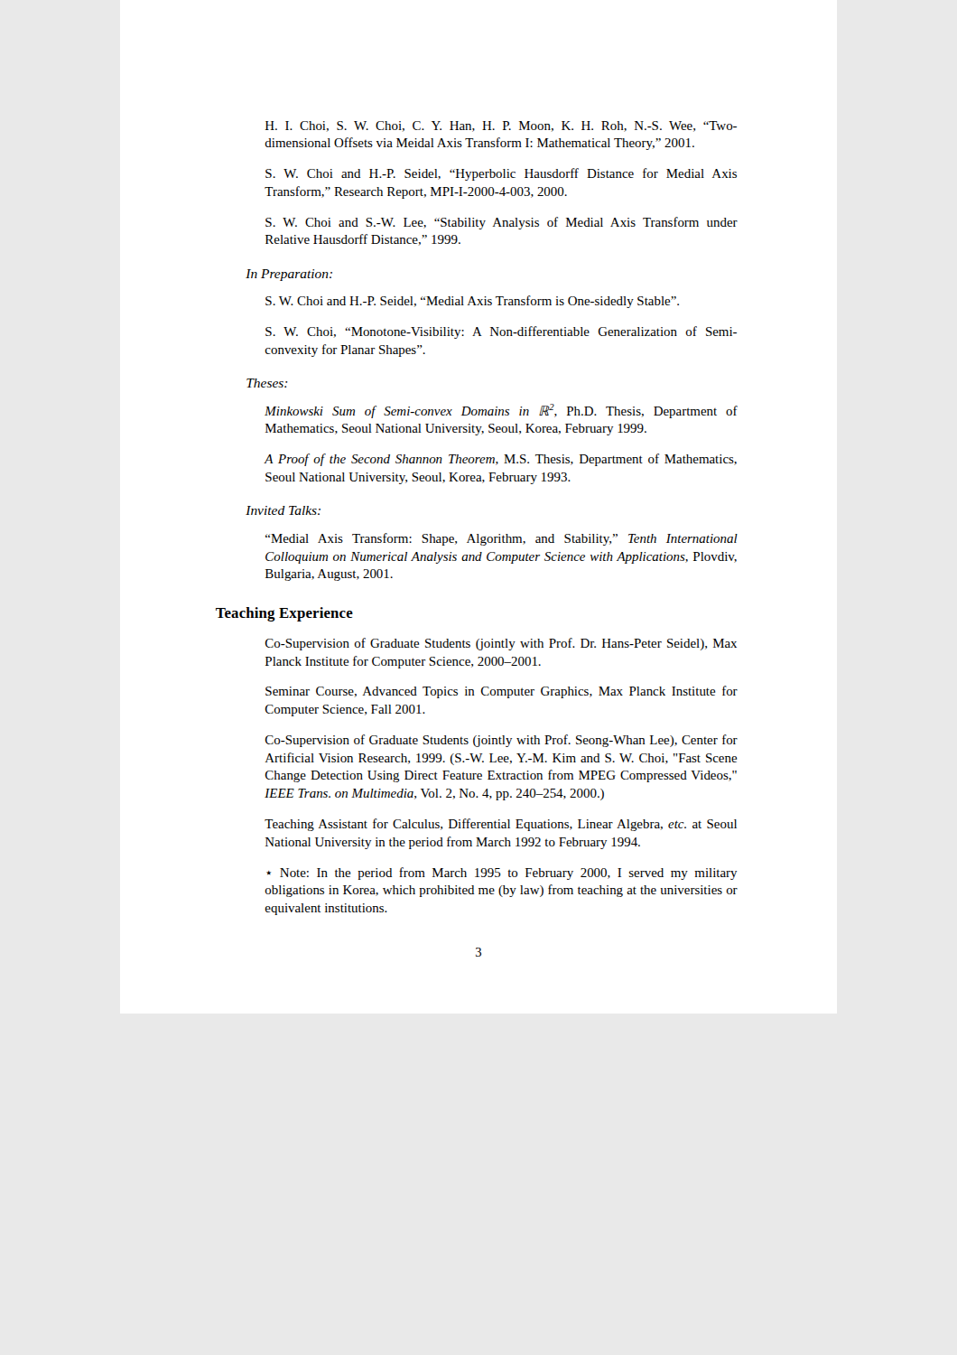H. I. Choi, S. W. Choi, C. Y. Han, H. P. Moon, K. H. Roh, N.-S. Wee, “Two-dimensional Offsets via Meidal Axis Transform I: Mathematical Theory,” 2001.
S. W. Choi and H.-P. Seidel, “Hyperbolic Hausdorff Distance for Medial Axis Transform,” Research Report, MPI-I-2000-4-003, 2000.
S. W. Choi and S.-W. Lee, “Stability Analysis of Medial Axis Transform under Relative Hausdorff Distance,” 1999.
In Preparation:
S. W. Choi and H.-P. Seidel, “Medial Axis Transform is One-sidedly Stable”.
S. W. Choi, “Monotone-Visibility: A Non-differentiable Generalization of Semi-convexity for Planar Shapes”.
Theses:
Minkowski Sum of Semi-convex Domains in ℝ2, Ph.D. Thesis, Department of Mathematics, Seoul National University, Seoul, Korea, February 1999.
A Proof of the Second Shannon Theorem, M.S. Thesis, Department of Mathematics, Seoul National University, Seoul, Korea, February 1993.
Invited Talks:
“Medial Axis Transform: Shape, Algorithm, and Stability,” Tenth International Colloquium on Numerical Analysis and Computer Science with Applications, Plovdiv, Bulgaria, August, 2001.
Teaching Experience
Co-Supervision of Graduate Students (jointly with Prof. Dr. Hans-Peter Seidel), Max Planck Institute for Computer Science, 2000–2001.
Seminar Course, Advanced Topics in Computer Graphics, Max Planck Institute for Computer Science, Fall 2001.
Co-Supervision of Graduate Students (jointly with Prof. Seong-Whan Lee), Center for Artificial Vision Research, 1999. (S.-W. Lee, Y.-M. Kim and S. W. Choi, "Fast Scene Change Detection Using Direct Feature Extraction from MPEG Compressed Videos," IEEE Trans. on Multimedia, Vol. 2, No. 4, pp. 240–254, 2000.)
Teaching Assistant for Calculus, Differential Equations, Linear Algebra, etc. at Seoul National University in the period from March 1992 to February 1994.
⋆ Note: In the period from March 1995 to February 2000, I served my military obligations in Korea, which prohibited me (by law) from teaching at the universities or equivalent institutions.
3